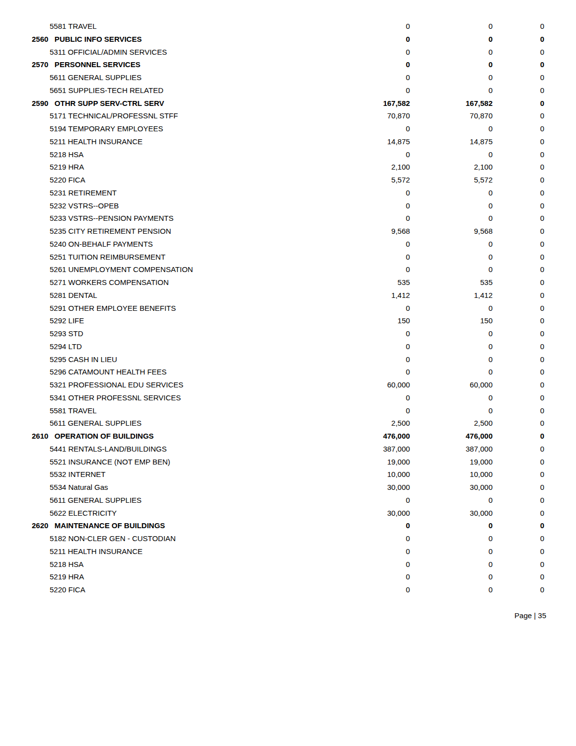| 5581 TRAVEL | 0 | 0 | 0 |
| 2560 PUBLIC INFO SERVICES | 0 | 0 | 0 |
| 5311 OFFICIAL/ADMIN SERVICES | 0 | 0 | 0 |
| 2570 PERSONNEL SERVICES | 0 | 0 | 0 |
| 5611 GENERAL SUPPLIES | 0 | 0 | 0 |
| 5651 SUPPLIES-TECH RELATED | 0 | 0 | 0 |
| 2590 OTHR SUPP SERV-CTRL SERV | 167,582 | 167,582 | 0 |
| 5171 TECHNICAL/PROFESSNL STFF | 70,870 | 70,870 | 0 |
| 5194 TEMPORARY EMPLOYEES | 0 | 0 | 0 |
| 5211 HEALTH INSURANCE | 14,875 | 14,875 | 0 |
| 5218 HSA | 0 | 0 | 0 |
| 5219 HRA | 2,100 | 2,100 | 0 |
| 5220 FICA | 5,572 | 5,572 | 0 |
| 5231 RETIREMENT | 0 | 0 | 0 |
| 5232 VSTRS--OPEB | 0 | 0 | 0 |
| 5233 VSTRS--PENSION PAYMENTS | 0 | 0 | 0 |
| 5235 CITY RETIREMENT PENSION | 9,568 | 9,568 | 0 |
| 5240 ON-BEHALF PAYMENTS | 0 | 0 | 0 |
| 5251 TUITION REIMBURSEMENT | 0 | 0 | 0 |
| 5261 UNEMPLOYMENT COMPENSATION | 0 | 0 | 0 |
| 5271 WORKERS COMPENSATION | 535 | 535 | 0 |
| 5281 DENTAL | 1,412 | 1,412 | 0 |
| 5291 OTHER EMPLOYEE BENEFITS | 0 | 0 | 0 |
| 5292 LIFE | 150 | 150 | 0 |
| 5293 STD | 0 | 0 | 0 |
| 5294 LTD | 0 | 0 | 0 |
| 5295 CASH IN LIEU | 0 | 0 | 0 |
| 5296 CATAMOUNT HEALTH FEES | 0 | 0 | 0 |
| 5321 PROFESSIONAL EDU SERVICES | 60,000 | 60,000 | 0 |
| 5341 OTHER PROFESSNL SERVICES | 0 | 0 | 0 |
| 5581 TRAVEL | 0 | 0 | 0 |
| 5611 GENERAL SUPPLIES | 2,500 | 2,500 | 0 |
| 2610 OPERATION OF BUILDINGS | 476,000 | 476,000 | 0 |
| 5441 RENTALS-LAND/BUILDINGS | 387,000 | 387,000 | 0 |
| 5521 INSURANCE (NOT EMP BEN) | 19,000 | 19,000 | 0 |
| 5532 INTERNET | 10,000 | 10,000 | 0 |
| 5534 Natural Gas | 30,000 | 30,000 | 0 |
| 5611 GENERAL SUPPLIES | 0 | 0 | 0 |
| 5622 ELECTRICITY | 30,000 | 30,000 | 0 |
| 2620 MAINTENANCE OF BUILDINGS | 0 | 0 | 0 |
| 5182 NON-CLER GEN - CUSTODIAN | 0 | 0 | 0 |
| 5211 HEALTH INSURANCE | 0 | 0 | 0 |
| 5218 HSA | 0 | 0 | 0 |
| 5219 HRA | 0 | 0 | 0 |
| 5220 FICA | 0 | 0 | 0 |
Page | 35